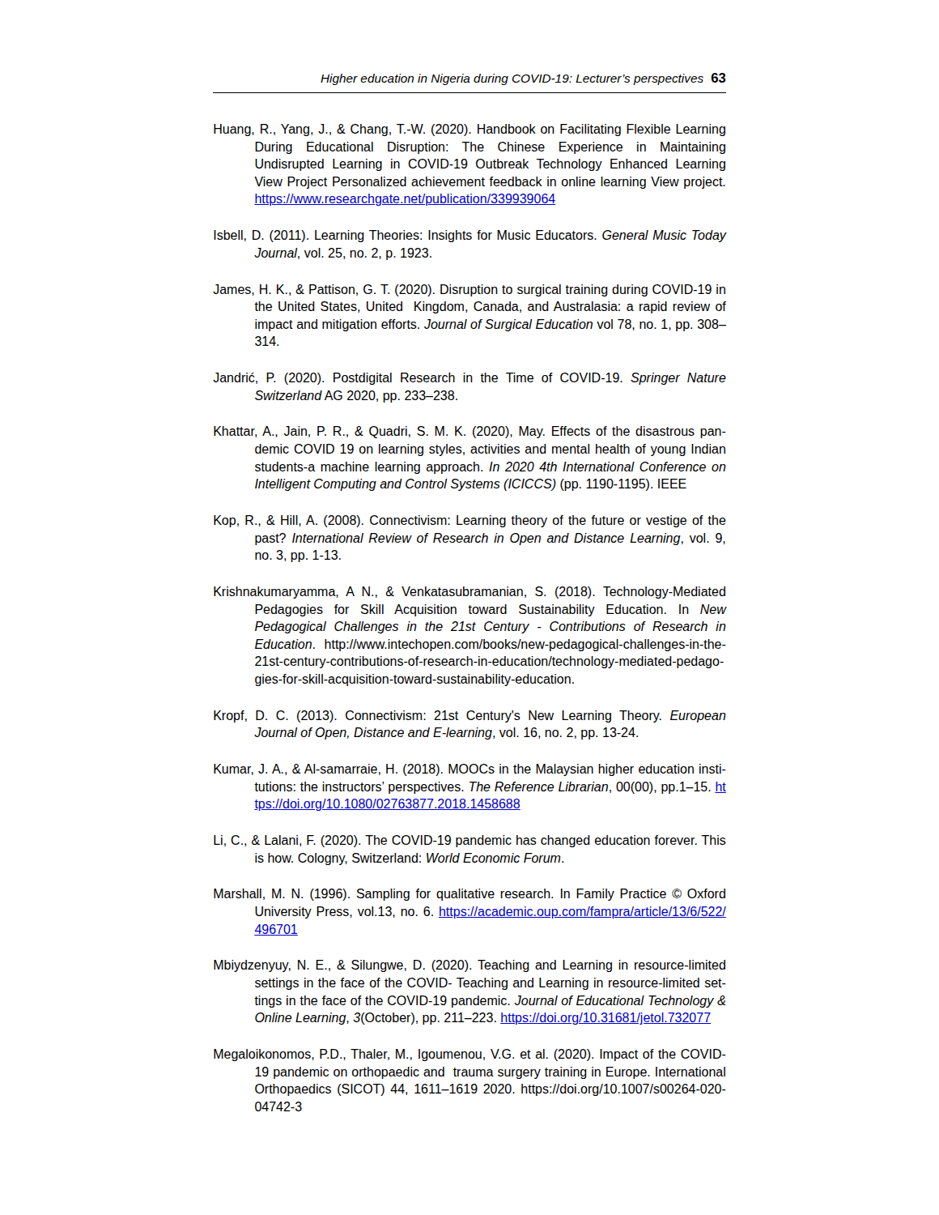Higher education in Nigeria during COVID-19: Lecturer’s perspectives 63
Huang, R., Yang, J., & Chang, T.-W. (2020). Handbook on Facilitating Flexible Learning During Educational Disruption: The Chinese Experience in Maintaining Undisrupted Learning in COVID-19 Outbreak Technology Enhanced Learning View Project Personalized achievement feedback in online learning View project. https://www.researchgate.net/publication/339939064
Isbell, D. (2011). Learning Theories: Insights for Music Educators. General Music Today Journal, vol. 25, no. 2, p. 1923.
James, H. K., & Pattison, G. T. (2020). Disruption to surgical training during COVID-19 in the United States, United Kingdom, Canada, and Australasia: a rapid review of impact and mitigation efforts. Journal of Surgical Education vol 78, no. 1, pp. 308–314.
Jandrić, P. (2020). Postdigital Research in the Time of COVID-19. Springer Nature Switzerland AG 2020, pp. 233–238.
Khattar, A., Jain, P. R., & Quadri, S. M. K. (2020), May. Effects of the disastrous pandemic COVID 19 on learning styles, activities and mental health of young Indian students-a machine learning approach. In 2020 4th International Conference on Intelligent Computing and Control Systems (ICICCS) (pp. 1190-1195). IEEE
Kop, R., & Hill, A. (2008). Connectivism: Learning theory of the future or vestige of the past? International Review of Research in Open and Distance Learning, vol. 9, no. 3, pp. 1-13.
Krishnakumaryamma, A N., & Venkatasubramanian, S. (2018). Technology-Mediated Pedagogies for Skill Acquisition toward Sustainability Education. In New Pedagogical Challenges in the 21st Century - Contributions of Research in Education. http://www.intechopen.com/books/new-pedagogical-challenges-in-the-21st-century-contributions-of-research-in-education/technology-mediated-pedagogies-for-skill-acquisition-toward-sustainability-education.
Kropf, D. C. (2013). Connectivism: 21st Century's New Learning Theory. European Journal of Open, Distance and E-learning, vol. 16, no. 2, pp. 13-24.
Kumar, J. A., & Al-samarraie, H. (2018). MOOCs in the Malaysian higher education institutions: the instructors’ perspectives. The Reference Librarian, 00(00), pp.1–15. https://doi.org/10.1080/02763877.2018.1458688
Li, C., & Lalani, F. (2020). The COVID-19 pandemic has changed education forever. This is how. Cologny, Switzerland: World Economic Forum.
Marshall, M. N. (1996). Sampling for qualitative research. In Family Practice © Oxford University Press, vol.13, no. 6. https://academic.oup.com/fampra/article/13/6/522/496701
Mbiydzenyuy, N. E., & Silungwe, D. (2020). Teaching and Learning in resource-limited settings in the face of the COVID- Teaching and Learning in resource-limited settings in the face of the COVID-19 pandemic. Journal of Educational Technology & Online Learning, 3(October), pp. 211–223. https://doi.org/10.31681/jetol.732077
Megaloikonomos, P.D., Thaler, M., Igoumenou, V.G. et al. (2020). Impact of the COVID-19 pandemic on orthopaedic and trauma surgery training in Europe. International Orthopaedics (SICOT) 44, 1611–1619 2020. https://doi.org/10.1007/s00264-020-04742-3